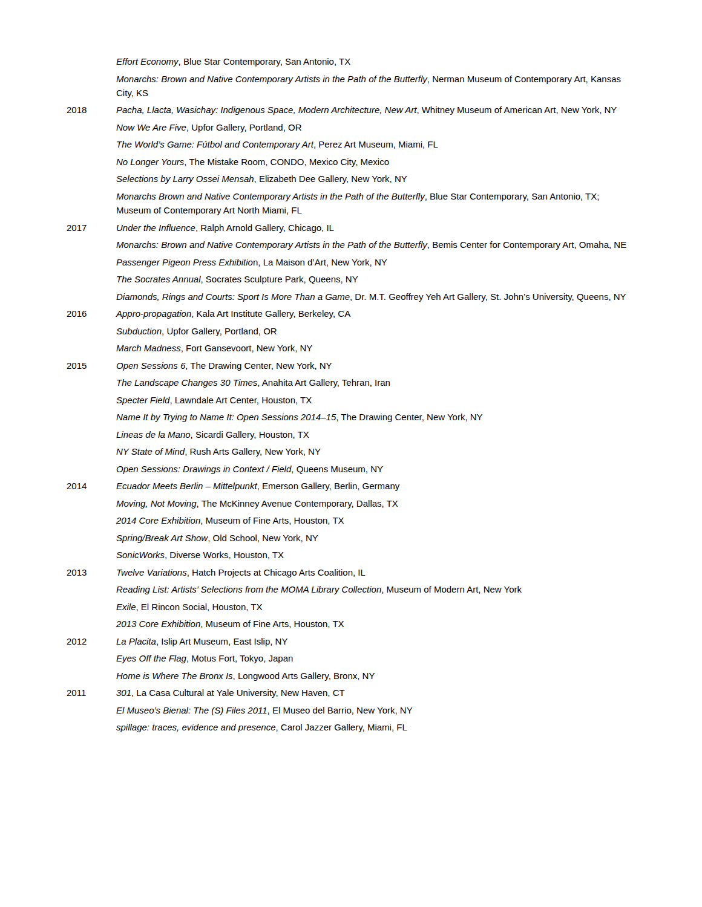| | Effort Economy , Blue Star Contemporary, San Antonio, TX Monarchs: Brown and Native Contemporary Artists in the Path of the Butterfly , Nerman Museum of Contemporary Art, Kansas City, KS |
| 2018 | Pacha, Llacta, Wasichay: Indigenous Space, Modern Architecture, New Art , Whitney Museum of American Art, New York, NY Now We Are Five , Upfor Gallery, Portland, OR The World’s Game: Fútbol and Contemporary Art , Perez Art Museum, Miami, FL No Longer Yours , The Mistake Room, CONDO, Mexico City, Mexico Selections by Larry Ossei Mensah , Elizabeth Dee Gallery, New York, NY Monarchs Brown and Native Contemporary Artists in the Path of the Butterfly , Blue Star Contemporary, San Antonio, TX; Museum of Contemporary Art North Miami, FL |
| 2017 | Under the Influence , Ralph Arnold Gallery, Chicago, IL Monarchs: Brown and Native Contemporary Artists in the Path of the Butterfly , Bemis Center for Contemporary Art, Omaha, NE Passenger Pigeon Press Exhibitio n, La Maison d’Art, New York, NY The Socrates Annual , Socrates Sculpture Park, Queens, NY Diamonds, Rings and Courts: Sport Is More Than a Game , Dr. M.T. Geoffrey Yeh Art Gallery, St. John’s University, Queens, NY |
| 2016 | Appro-propagation , Kala Art Institute Gallery, Berkeley, CA Subduction , Upfor Gallery, Portland, OR March Madness , Fort Gansevoort, New York, NY |
| 2015 | Open Sessions 6 , The Drawing Center, New York, NY The Landscape Changes 30 Times , Anahita Art Gallery, Tehran, Iran Specter Field , Lawndale Art Center, Houston, TX Name It by Trying to Name It: Open Sessions 2014–15 , The Drawing Center, New York, NY Lineas de la Mano , Sicardi Gallery, Houston, TX NY State of Mind , Rush Arts Gallery, New York, NY Open Sessions: Drawings in Context / Field , Queens Museum, NY |
| 2014 | Ecuador Meets Berlin – Mittelpunkt , Emerson Gallery, Berlin, Germany Moving, Not Moving , The McKinney Avenue Contemporary, Dallas, TX 2014 Core Exhibition , Museum of Fine Arts, Houston, TX Spring/Break Art Show , Old School, New York, NY SonicWorks , Diverse Works, Houston, TX |
| 2013 | Twelve Variations , Hatch Projects at Chicago Arts Coalition, IL Reading List: Artists’ Selections from the MOMA Library Collection , Museum of Modern Art, New York Exile , El Rincon Social, Houston, TX 2013 Core Exhibition , Museum of Fine Arts, Houston, TX |
| 2012 | La Placita , Islip Art Museum, East Islip, NY Eyes Off the Flag , Motus Fort, Tokyo, Japan Home is Where The Bronx Is , Longwood Arts Gallery, Bronx, NY |
| 2011 | 301 , La Casa Cultural at Yale University, New Haven, CT El Museo’s Bienal: The (S) Files 2011 , El Museo del Barrio, New York, NY spillage: traces, evidence and presence , Carol Jazzer Gallery, Miami, FL |